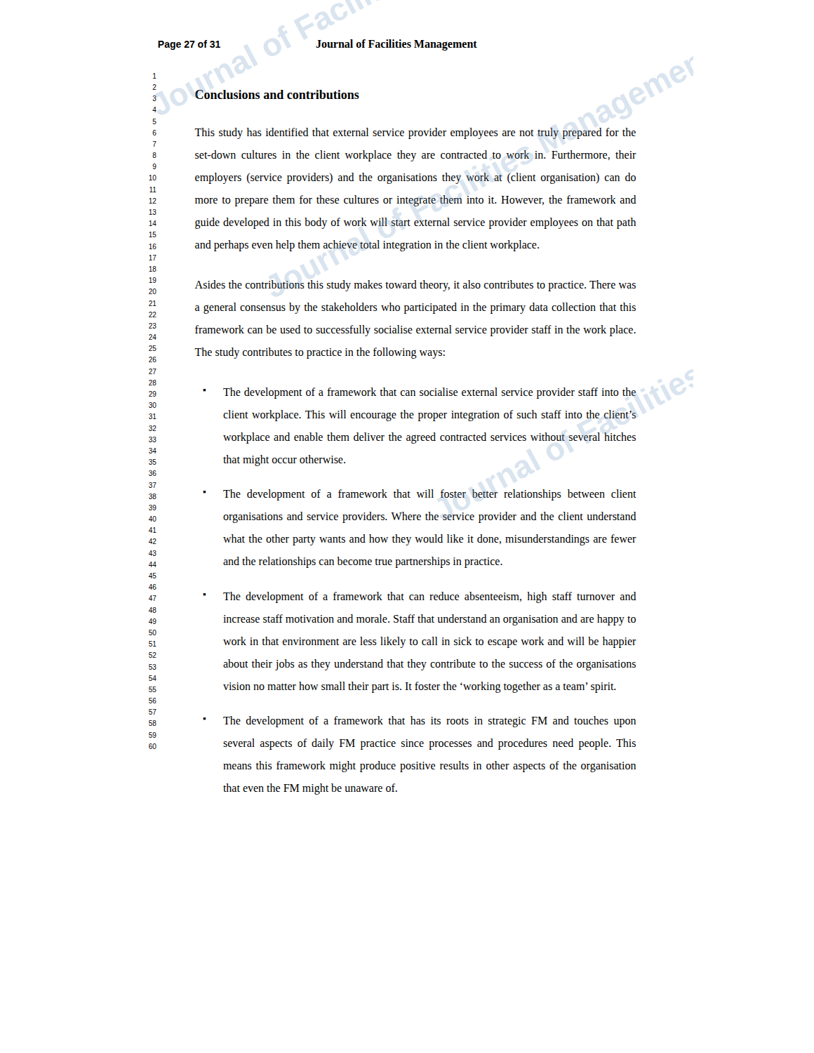Page 27 of 31 Journal of Facilities Management
1
2
3
4
5
6
7
8
9
10
11
12
13
14
15
16
17
18
19
20
21
22
23
24
25
26
27
28
29
30
31
32
33
34
35
36
37
38
39
40
41
42
43
44
45
46
47
48
49
50
51
52
53
54
55
56
57
58
59
60
Conclusions and contributions
This study has identified that external service provider employees are not truly prepared for the set-down cultures in the client workplace they are contracted to work in. Furthermore, their employers (service providers) and the organisations they work at (client organisation) can do more to prepare them for these cultures or integrate them into it. However, the framework and guide developed in this body of work will start external service provider employees on that path and perhaps even help them achieve total integration in the client workplace.
Asides the contributions this study makes toward theory, it also contributes to practice. There was a general consensus by the stakeholders who participated in the primary data collection that this framework can be used to successfully socialise external service provider staff in the work place. The study contributes to practice in the following ways:
The development of a framework that can socialise external service provider staff into the client workplace. This will encourage the proper integration of such staff into the client’s workplace and enable them deliver the agreed contracted services without several hitches that might occur otherwise.
The development of a framework that will foster better relationships between client organisations and service providers. Where the service provider and the client understand what the other party wants and how they would like it done, misunderstandings are fewer and the relationships can become true partnerships in practice.
The development of a framework that can reduce absenteeism, high staff turnover and increase staff motivation and morale. Staff that understand an organisation and are happy to work in that environment are less likely to call in sick to escape work and will be happier about their jobs as they understand that they contribute to the success of the organisations vision no matter how small their part is. It foster the ‘working together as a team’ spirit.
The development of a framework that has its roots in strategic FM and touches upon several aspects of daily FM practice since processes and procedures need people. This means this framework might produce positive results in other aspects of the organisation that even the FM might be unaware of.
Journal of Facilities Management Journal of Facilities Management Journal of Facilities Management